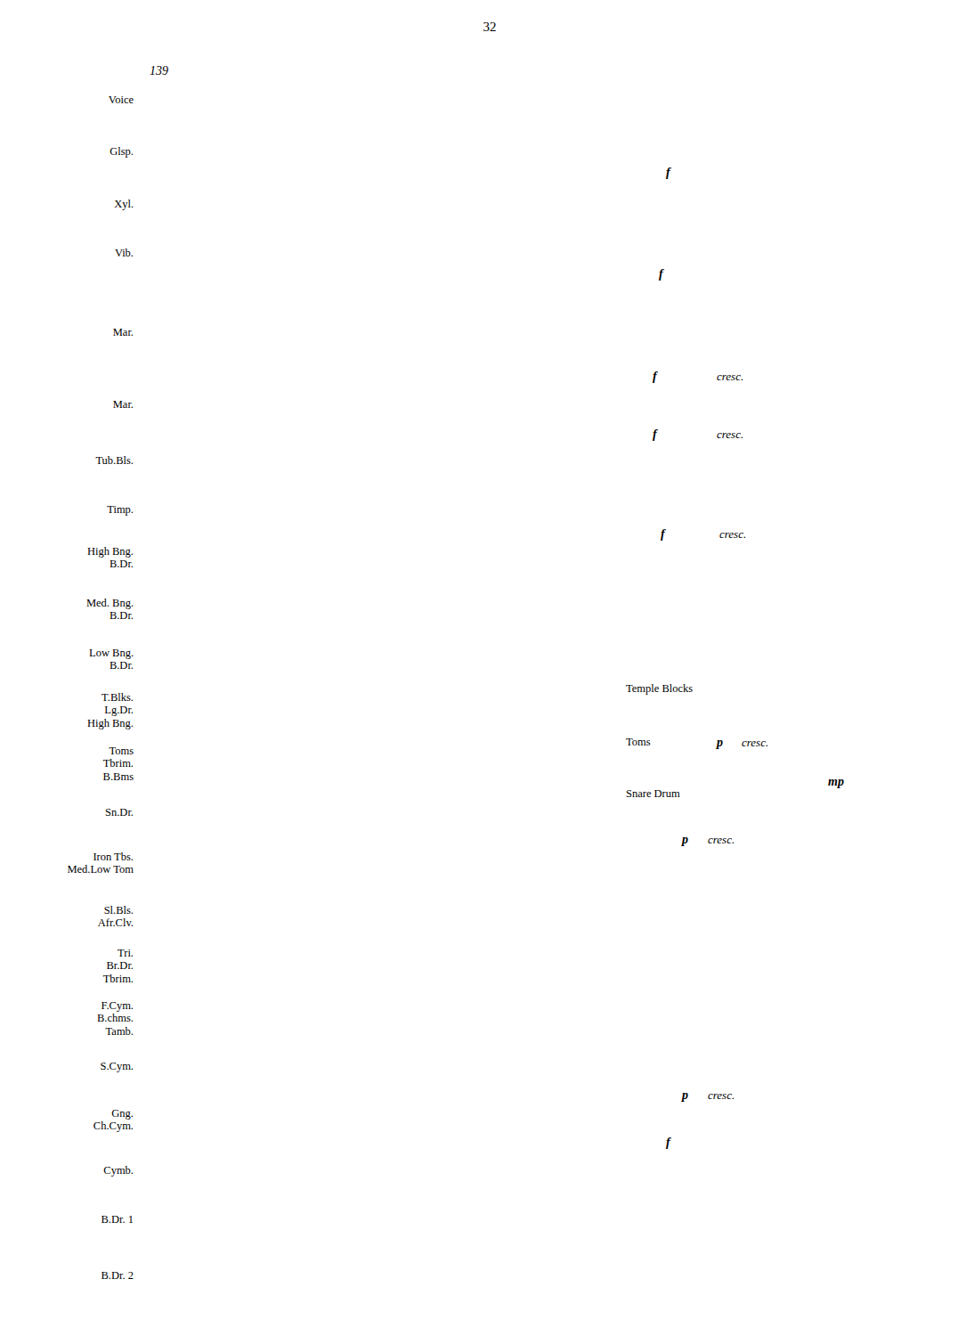32
139
Voice
Glsp.
Xyl.
Vib.
Mar.
Mar.
Tub.Bls.
Timp.
High Bng.
B.Dr.
Med. Bng.
B.Dr.
Low Bng.
B.Dr.
T.Blks.
Lg.Dr.
High Bng.
Toms
Tbrim.
B.Bms
Sn.Dr.
Iron Tbs.
Med.Low Tom
Sl.Bls.
Afr.Clv.
Tri.
Br.Dr.
Tbrim.
F.Cym.
B.chms.
Tamb.
S.Cym.
Gng.
Ch.Cym.
Cymb.
B.Dr. 1
B.Dr. 2
f
f
f
cresc.
f
cresc.
f
cresc.
Temple Blocks
p
cresc.
Toms
mp
Snare Drum
p
cresc.
p
cresc.
f